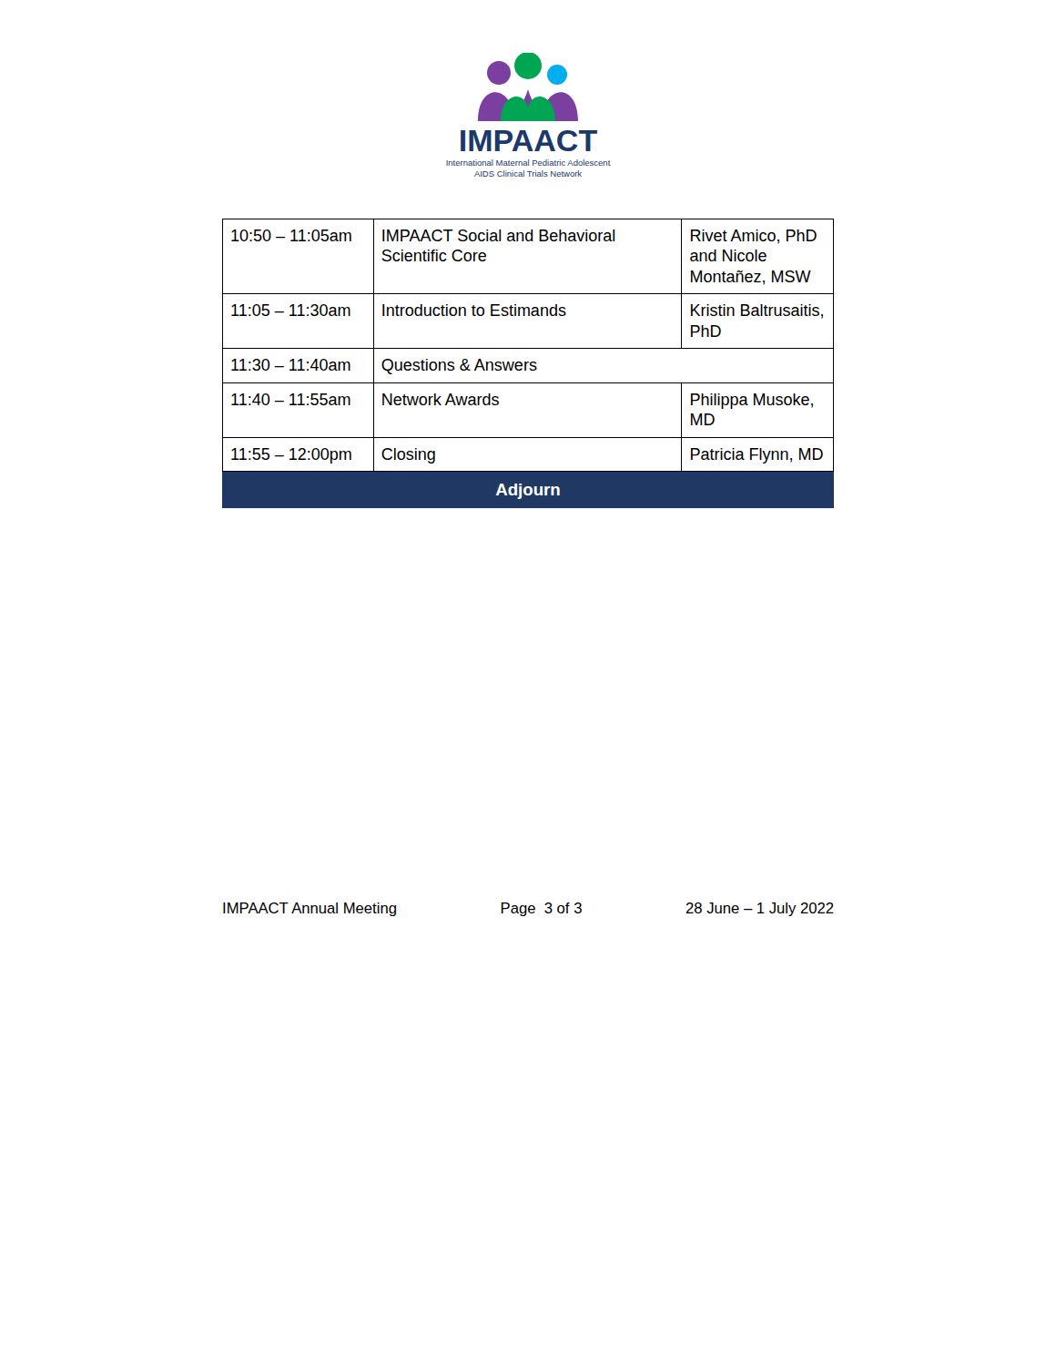| 10:50 – 11:05am | IMPAACT Social and Behavioral Scientific Core | Rivet Amico, PhD and Nicole Montañez, MSW |
| 11:05 – 11:30am | Introduction to Estimands | Kristin Baltrusaitis, PhD |
| 11:30 – 11:40am | Questions & Answers |
| 11:40 – 11:55am | Network Awards | Philippa Musoke, MD |
| 11:55 – 12:00pm | Closing | Patricia Flynn, MD |
| Adjourn |
IMPAACT Annual Meeting Page 3 of 3 28 June – 1 July 2022